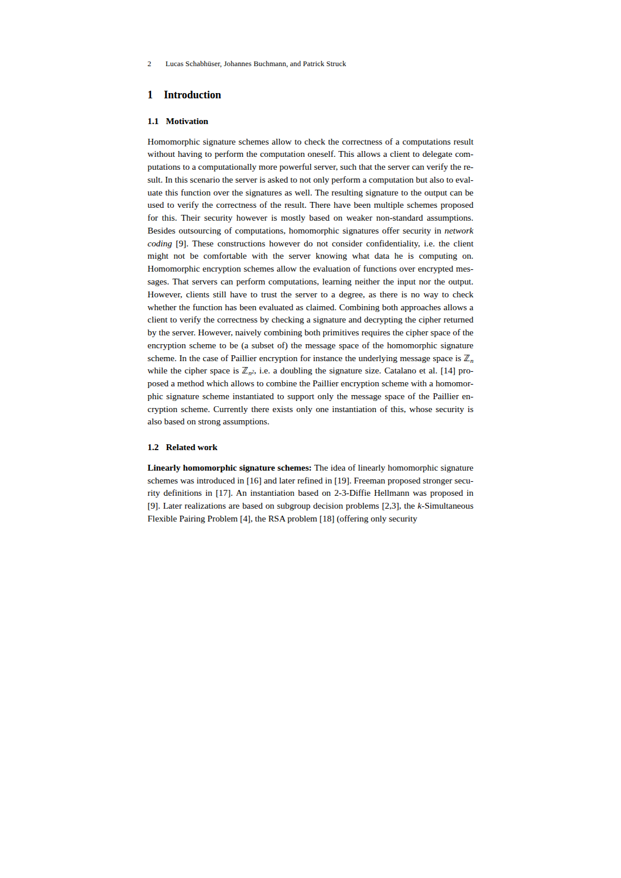2 Lucas Schabhüser, Johannes Buchmann, and Patrick Struck
1 Introduction
1.1 Motivation
Homomorphic signature schemes allow to check the correctness of a computations result without having to perform the computation oneself. This allows a client to delegate computations to a computationally more powerful server, such that the server can verify the result. In this scenario the server is asked to not only perform a computation but also to evaluate this function over the signatures as well. The resulting signature to the output can be used to verify the correctness of the result. There have been multiple schemes proposed for this. Their security however is mostly based on weaker non-standard assumptions. Besides outsourcing of computations, homomorphic signatures offer security in network coding [9]. These constructions however do not consider confidentiality, i.e. the client might not be comfortable with the server knowing what data he is computing on. Homomorphic encryption schemes allow the evaluation of functions over encrypted messages. That servers can perform computations, learning neither the input nor the output. However, clients still have to trust the server to a degree, as there is no way to check whether the function has been evaluated as claimed. Combining both approaches allows a client to verify the correctness by checking a signature and decrypting the cipher returned by the server. However, naively combining both primitives requires the cipher space of the encryption scheme to be (a subset of) the message space of the homomorphic signature scheme. In the case of Paillier encryption for instance the underlying message space is ℤn while the cipher space is ℤn2, i.e. a doubling the signature size. Catalano et al. [14] proposed a method which allows to combine the Paillier encryption scheme with a homomorphic signature scheme instantiated to support only the message space of the Paillier encryption scheme. Currently there exists only one instantiation of this, whose security is also based on strong assumptions.
1.2 Related work
Linearly homomorphic signature schemes: The idea of linearly homomorphic signature schemes was introduced in [16] and later refined in [19]. Freeman proposed stronger security definitions in [17]. An instantiation based on 2-3-Diffie Hellmann was proposed in [9]. Later realizations are based on subgroup decision problems [2,3], the k-Simultaneous Flexible Pairing Problem [4], the RSA problem [18] (offering only security